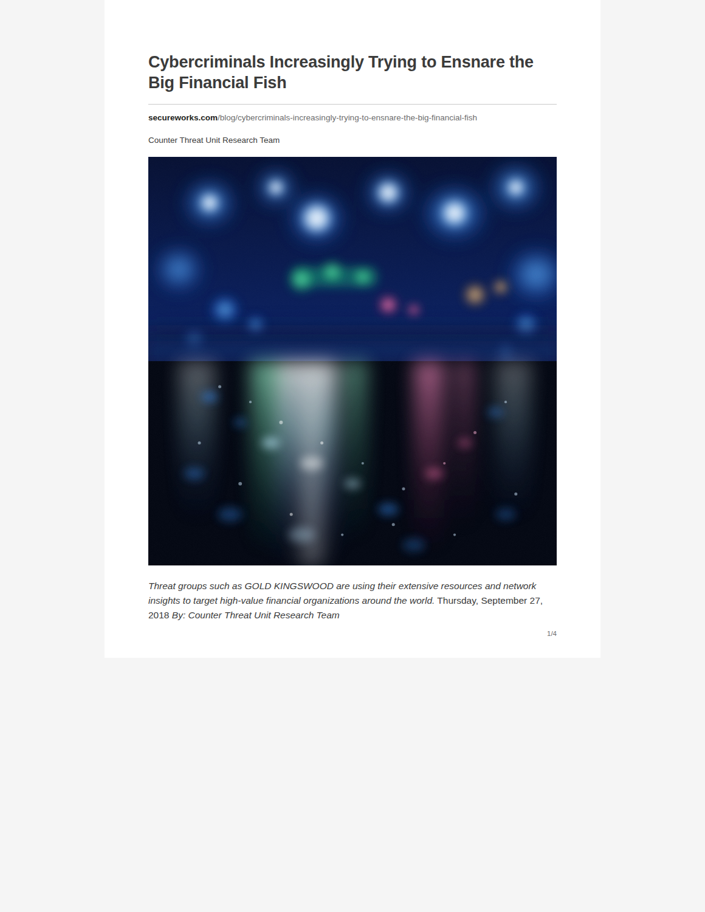Cybercriminals Increasingly Trying to Ensnare the Big Financial Fish
secureworks.com/blog/cybercriminals-increasingly-trying-to-ensnare-the-big-financial-fish
Counter Threat Unit Research Team
Threat groups such as GOLD KINGSWOOD are using their extensive resources and network insights to target high-value financial organizations around the world. Thursday, September 27, 2018 By: Counter Threat Unit Research Team
1/4